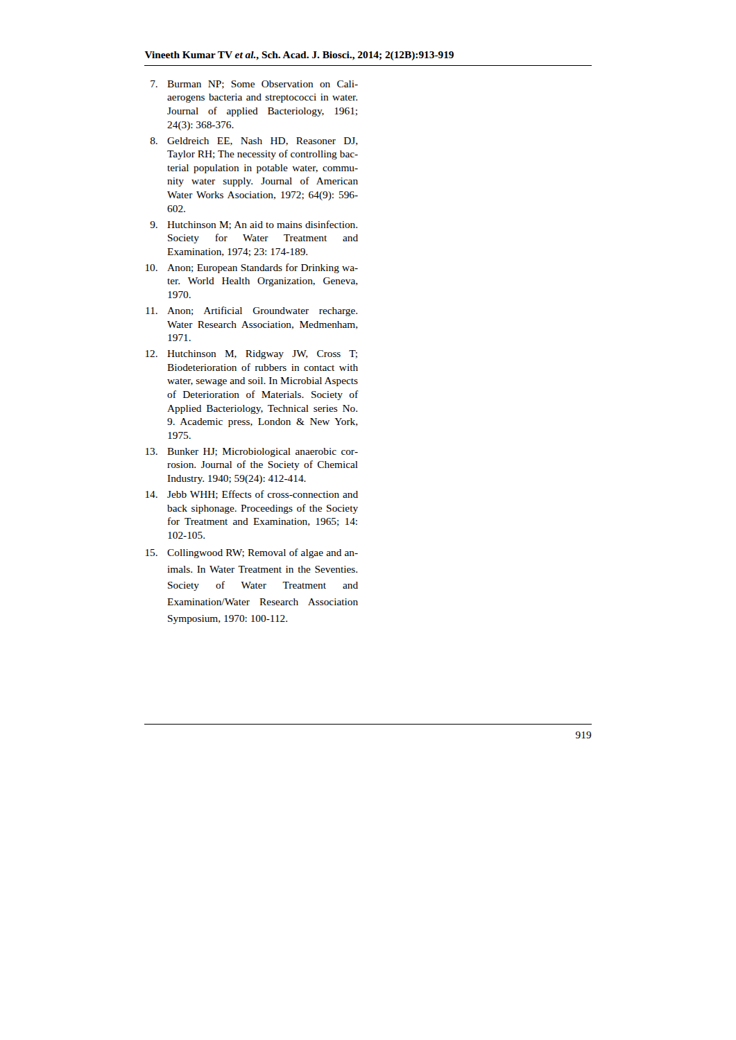Vineeth Kumar TV et al., Sch. Acad. J. Biosci., 2014; 2(12B):913-919
7. Burman NP; Some Observation on Cali-aerogens bacteria and streptococci in water. Journal of applied Bacteriology, 1961; 24(3): 368-376.
8. Geldreich EE, Nash HD, Reasoner DJ, Taylor RH; The necessity of controlling bacterial population in potable water, community water supply. Journal of American Water Works Asociation, 1972; 64(9): 596-602.
9. Hutchinson M; An aid to mains disinfection. Society for Water Treatment and Examination, 1974; 23: 174-189.
10. Anon; European Standards for Drinking water. World Health Organization, Geneva, 1970.
11. Anon; Artificial Groundwater recharge. Water Research Association, Medmenham, 1971.
12. Hutchinson M, Ridgway JW, Cross T; Biodeterioration of rubbers in contact with water, sewage and soil. In Microbial Aspects of Deterioration of Materials. Society of Applied Bacteriology, Technical series No. 9. Academic press, London & New York, 1975.
13. Bunker HJ; Microbiological anaerobic corrosion. Journal of the Society of Chemical Industry. 1940; 59(24): 412-414.
14. Jebb WHH; Effects of cross-connection and back siphonage. Proceedings of the Society for Treatment and Examination, 1965; 14: 102-105.
15. Collingwood RW; Removal of algae and animals. In Water Treatment in the Seventies. Society of Water Treatment and Examination/Water Research Association Symposium, 1970: 100-112.
919